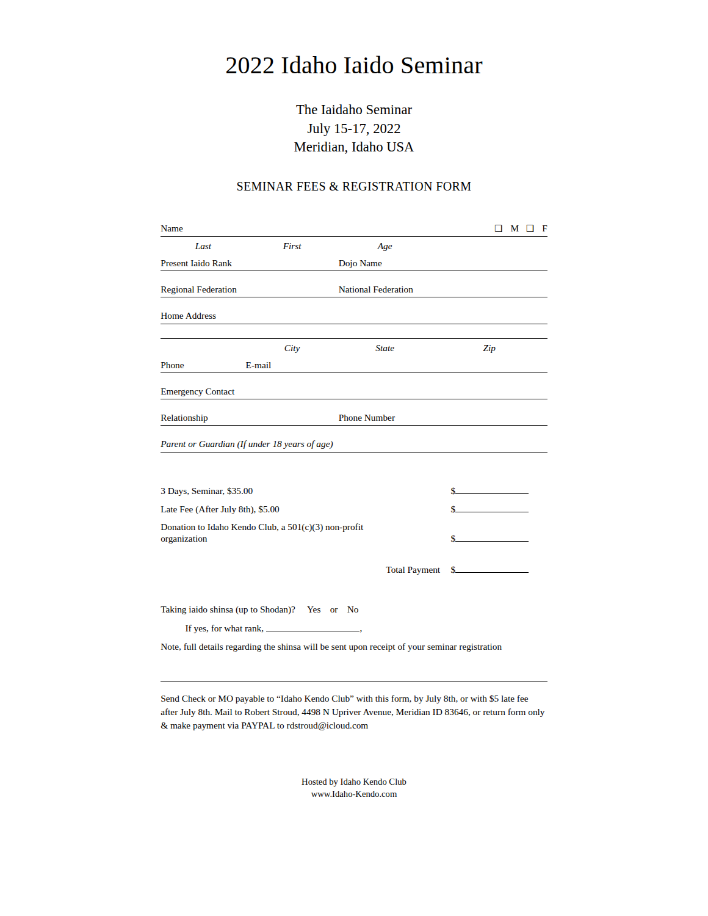2022 Idaho Iaido Seminar
The Iaidaho Seminar
July 15-17, 2022
Meridian, Idaho USA
SEMINAR FEES & REGISTRATION FORM
| Name | | | ❑ M ❑ F |
| Last | First | Age | |
| Present Iaido Rank | Dojo Name |
| Regional Federation | National Federation |
| Home Address |
| | City | State | Zip |
| Phone | E-mail |
| Emergency Contact |
| Relationship | Phone Number |
| Parent or Guardian (If under 18 years of age) |
| 3 Days, Seminar, $35.00 | | $ |
| Late Fee (After July 8th), $5.00 | | $ |
| Donation to Idaho Kendo Club, a 501(c)(3) non-profit organization | | $ |
| | Total Payment | $ |
Taking iaido shinsa (up to Shodan)? Yes or No
If yes, for what rank, ,
Note, full details regarding the shinsa will be sent upon receipt of your seminar registration
Send Check or MO payable to “Idaho Kendo Club” with this form, by July 8th, or with $5 late fee after July 8th. Mail to Robert Stroud, 4498 N Upriver Avenue, Meridian ID 83646, or return form only & make payment via PAYPAL to rdstroud@icloud.com
Hosted by Idaho Kendo Club
www.Idaho-Kendo.com